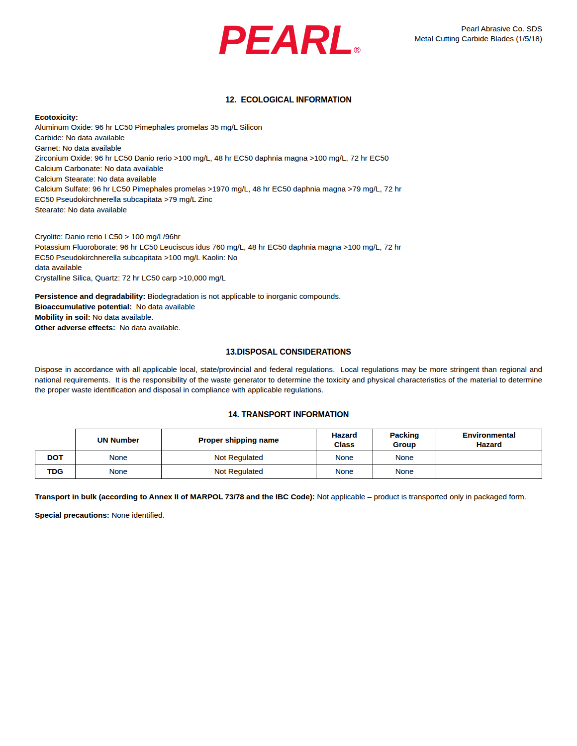PEARL®
Pearl Abrasive Co. SDS
Metal Cutting Carbide Blades (1/5/18)
12. ECOLOGICAL INFORMATION
Ecotoxicity:
Aluminum Oxide: 96 hr LC50 Pimephales promelas 35 mg/L Silicon
Carbide: No data available
Garnet: No data available
Zirconium Oxide: 96 hr LC50 Danio rerio >100 mg/L, 48 hr EC50 daphnia magna >100 mg/L, 72 hr EC50
Calcium Carbonate: No data available
Calcium Stearate: No data available
Calcium Sulfate: 96 hr LC50 Pimephales promelas >1970 mg/L, 48 hr EC50 daphnia magna >79 mg/L, 72 hr
EC50 Pseudokirchnerella subcapitata >79 mg/L Zinc
Stearate: No data available
Cryolite: Danio rerio LC50 > 100 mg/L/96hr
Potassium Fluoroborate: 96 hr LC50 Leuciscus idus 760 mg/L, 48 hr EC50 daphnia magna >100 mg/L, 72 hr
EC50 Pseudokirchnerella subcapitata >100 mg/L Kaolin: No
data available
Crystalline Silica, Quartz: 72 hr LC50 carp >10,000 mg/L
Persistence and degradability: Biodegradation is not applicable to inorganic compounds.
Bioaccumulative potential: No data available
Mobility in soil: No data available.
Other adverse effects: No data available.
13.DISPOSAL CONSIDERATIONS
Dispose in accordance with all applicable local, state/provincial and federal regulations. Local regulations may be more stringent than regional and national requirements. It is the responsibility of the waste generator to determine the toxicity and physical characteristics of the material to determine the proper waste identification and disposal in compliance with applicable regulations.
14. TRANSPORT INFORMATION
| | UN Number | Proper shipping name | Hazard Class | Packing Group | Environmental Hazard |
| --- | --- | --- | --- | --- | --- |
| DOT | None | Not Regulated | None | None | |
| TDG | None | Not Regulated | None | None | |
Transport in bulk (according to Annex II of MARPOL 73/78 and the IBC Code): Not applicable – product is transported only in packaged form.
Special precautions: None identified.